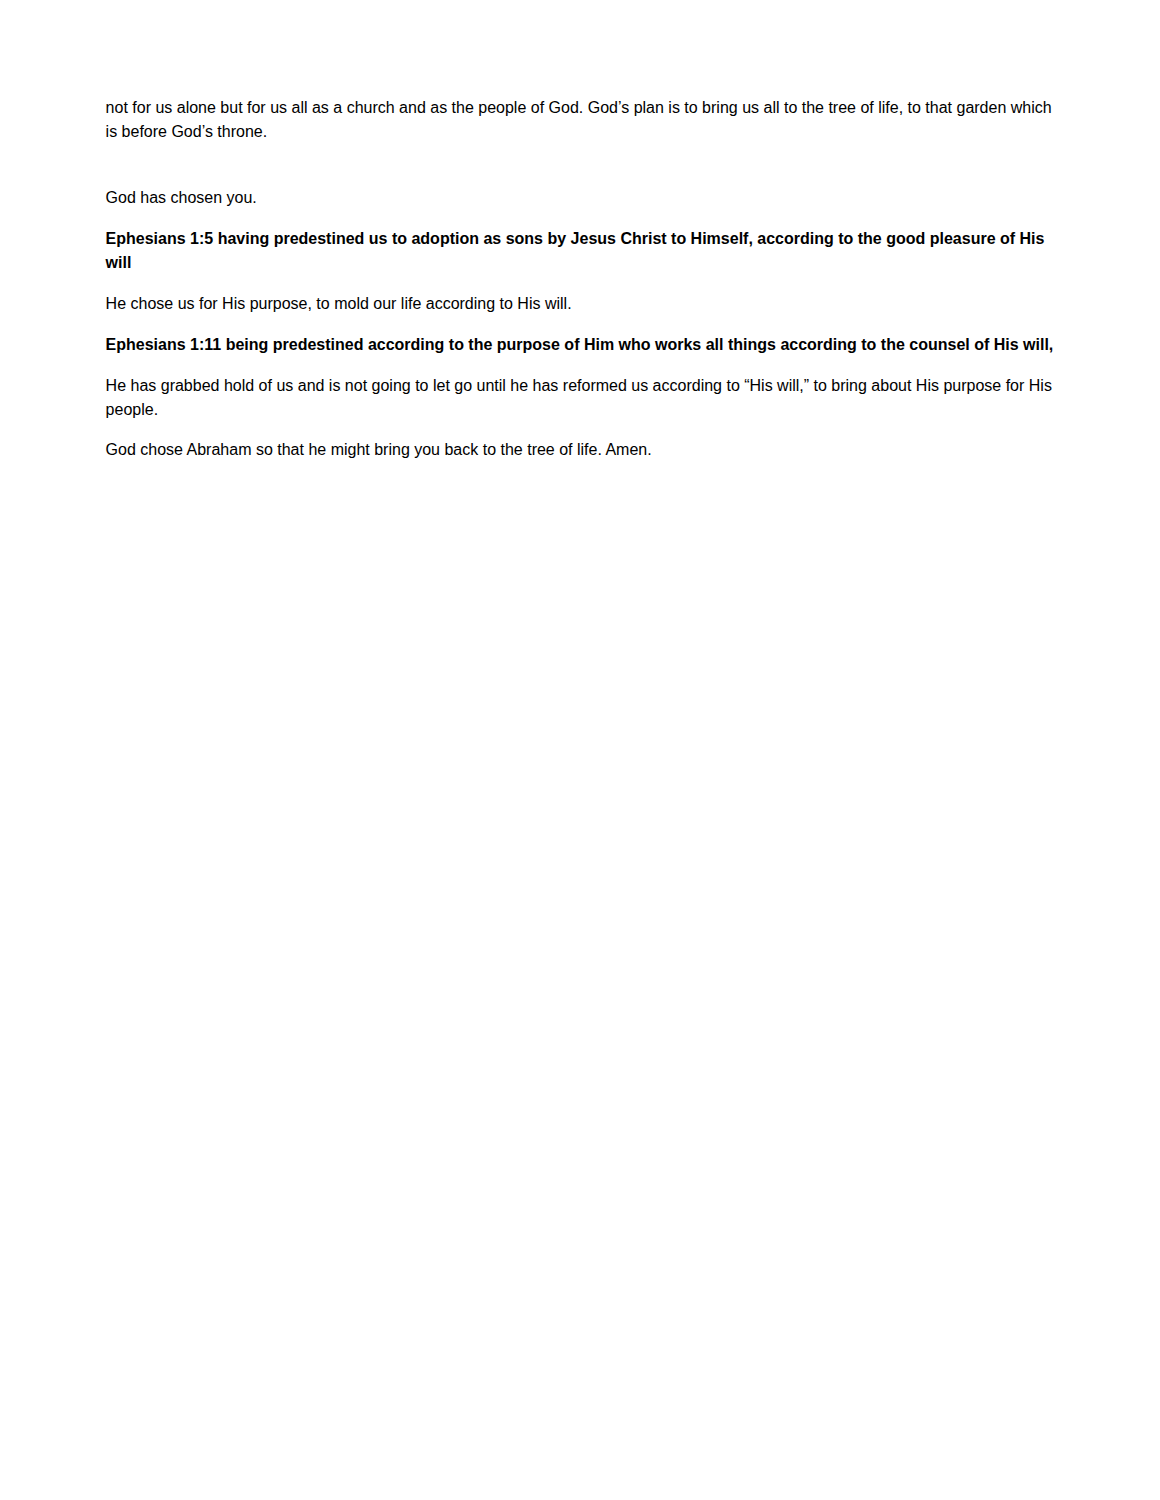not for us alone but for us all as a church and as the people of God. God’s plan is to bring us all to the tree of life, to that garden which is before God’s throne.
God has chosen you.
Ephesians 1:5 having predestined us to adoption as sons by Jesus Christ to Himself, according to the good pleasure of His will
He chose us for His purpose, to mold our life according to His will.
Ephesians 1:11 being predestined according to the purpose of Him who works all things according to the counsel of His will,
He has grabbed hold of us and is not going to let go until he has reformed us according to “His will,” to bring about His purpose for His people.
God chose Abraham so that he might bring you back to the tree of life. Amen.